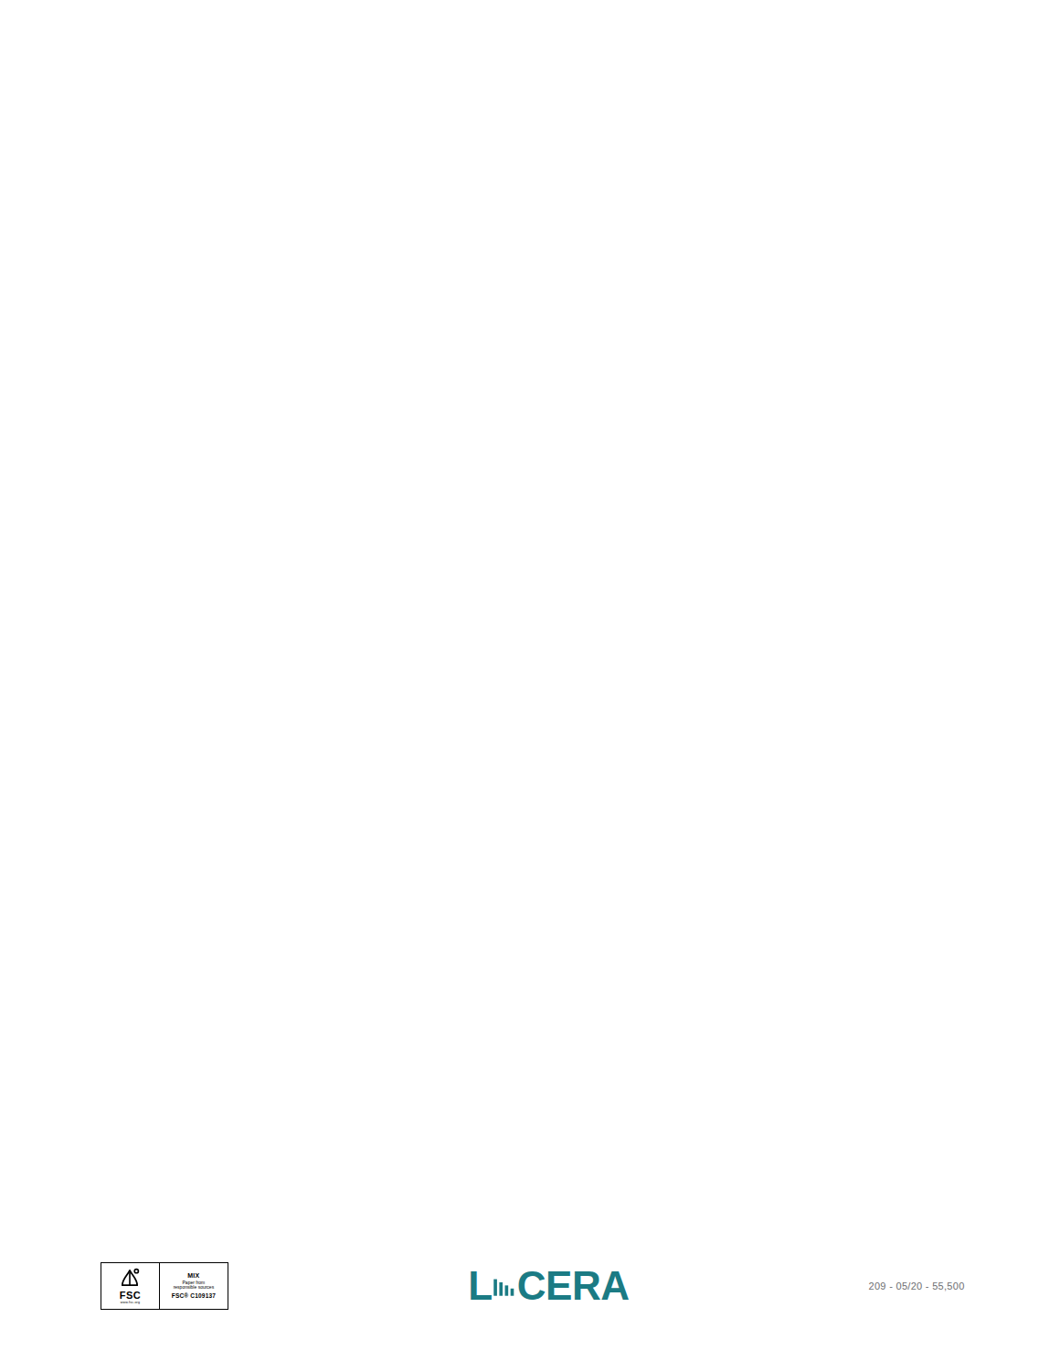FSC
www.fsc.org
MIX
Paper from
responsible sources
FSC® C109137
L CERA
209 - 05/20 - 55,500